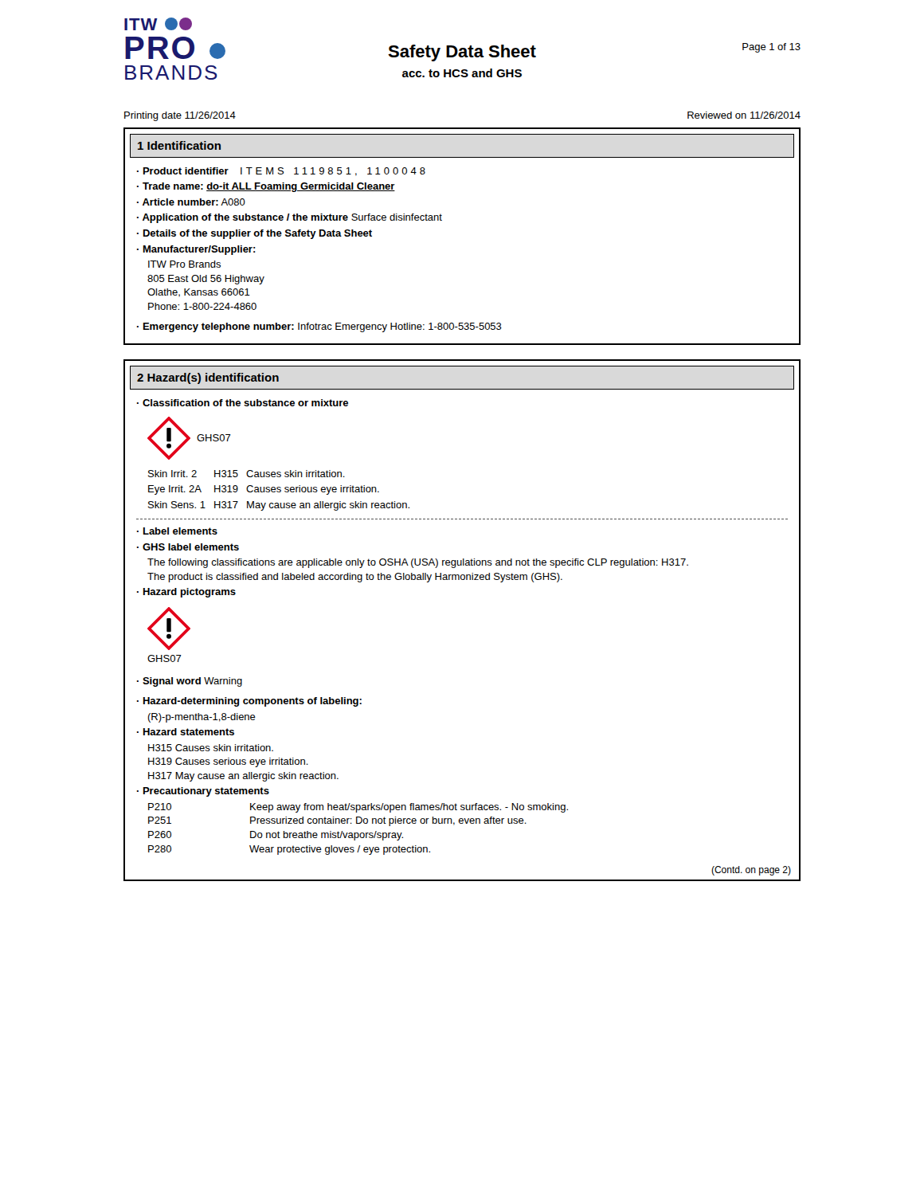ITW
PRO
BRANDS
Page 1 of 13
Safety Data Sheet
acc. to HCS and GHS
Printing date 11/26/2014
Reviewed on 11/26/2014
1 Identification
Product identifier ITEMS 1119851, 1100048
Trade name: do-it ALL Foaming Germicidal Cleaner
Article number: A080
Application of the substance / the mixture Surface disinfectant
Details of the supplier of the Safety Data Sheet
Manufacturer/Supplier:
ITW Pro Brands
805 East Old 56 Highway
Olathe, Kansas 66061
Phone: 1-800-224-4860
Emergency telephone number: Infotrac Emergency Hotline: 1-800-535-5053
2 Hazard(s) identification
Classification of the substance or mixture
GHS07
| Skin Irrit. 2 | H315 | Causes skin irritation. |
| Eye Irrit. 2A | H319 | Causes serious eye irritation. |
| Skin Sens. 1 | H317 | May cause an allergic skin reaction. |
Label elements
GHS label elements
The following classifications are applicable only to OSHA (USA) regulations and not the specific CLP regulation: H317.
The product is classified and labeled according to the Globally Harmonized System (GHS).
Hazard pictograms
GHS07
Signal word Warning
Hazard-determining components of labeling:
(R)-p-mentha-1,8-diene
Hazard statements
H315 Causes skin irritation.
H319 Causes serious eye irritation.
H317 May cause an allergic skin reaction.
Precautionary statements
| P210 | Keep away from heat/sparks/open flames/hot surfaces. - No smoking. |
| P251 | Pressurized container: Do not pierce or burn, even after use. |
| P260 | Do not breathe mist/vapors/spray. |
| P280 | Wear protective gloves / eye protection. |
(Contd. on page 2)